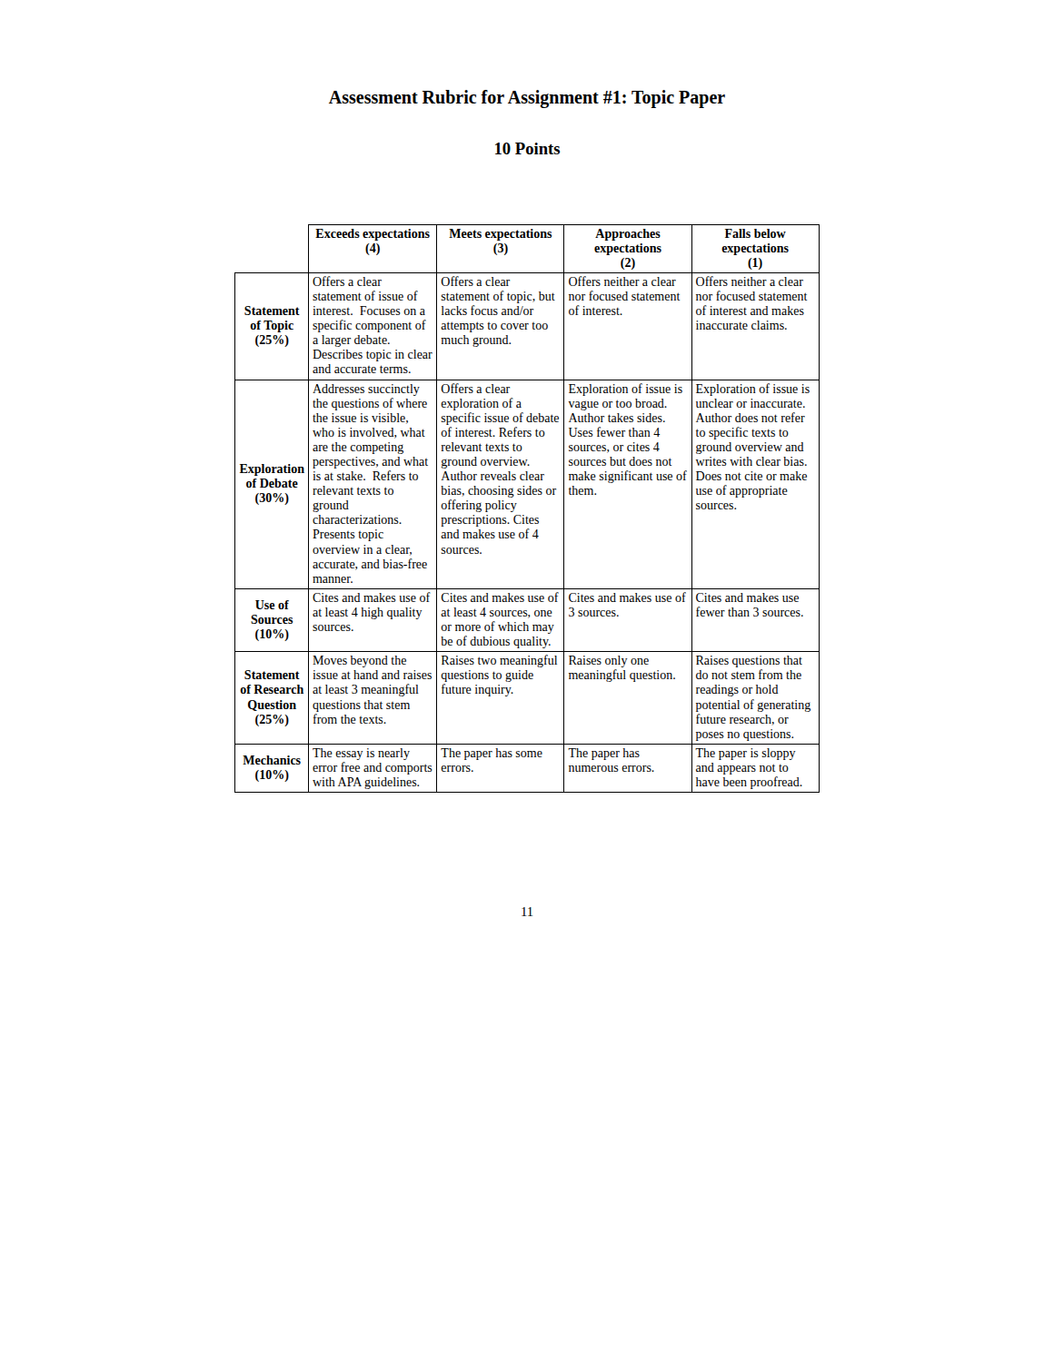Assessment Rubric for Assignment #1: Topic Paper
10 Points
| | Exceeds expectations (4) | Meets expectations (3) | Approaches expectations (2) | Falls below expectations (1) |
| --- | --- | --- | --- | --- |
| Statement of Topic (25%) | Offers a clear statement of issue of interest. Focuses on a specific component of a larger debate. Describes topic in clear and accurate terms. | Offers a clear statement of topic, but lacks focus and/or attempts to cover too much ground. | Offers neither a clear nor focused statement of interest. | Offers neither a clear nor focused statement of interest and makes inaccurate claims. |
| Exploration of Debate (30%) | Addresses succinctly the questions of where the issue is visible, who is involved, what are the competing perspectives, and what is at stake. Refers to relevant texts to ground characterizations. Presents topic overview in a clear, accurate, and bias-free manner. | Offers a clear exploration of a specific issue of debate of interest. Refers to relevant texts to ground overview. Author reveals clear bias, choosing sides or offering policy prescriptions. Cites and makes use of 4 sources. | Exploration of issue is vague or too broad. Author takes sides. Uses fewer than 4 sources, or cites 4 sources but does not make significant use of them. | Exploration of issue is unclear or inaccurate. Author does not refer to specific texts to ground overview and writes with clear bias. Does not cite or make use of appropriate sources. |
| Use of Sources (10%) | Cites and makes use of at least 4 high quality sources. | Cites and makes use of at least 4 sources, one or more of which may be of dubious quality. | Cites and makes use of 3 sources. | Cites and makes use fewer than 3 sources. |
| Statement of Research Question (25%) | Moves beyond the issue at hand and raises at least 3 meaningful questions that stem from the texts. | Raises two meaningful questions to guide future inquiry. | Raises only one meaningful question. | Raises questions that do not stem from the readings or hold potential of generating future research, or poses no questions. |
| Mechanics (10%) | The essay is nearly error free and comports with APA guidelines. | The paper has some errors. | The paper has numerous errors. | The paper is sloppy and appears not to have been proofread. |
11